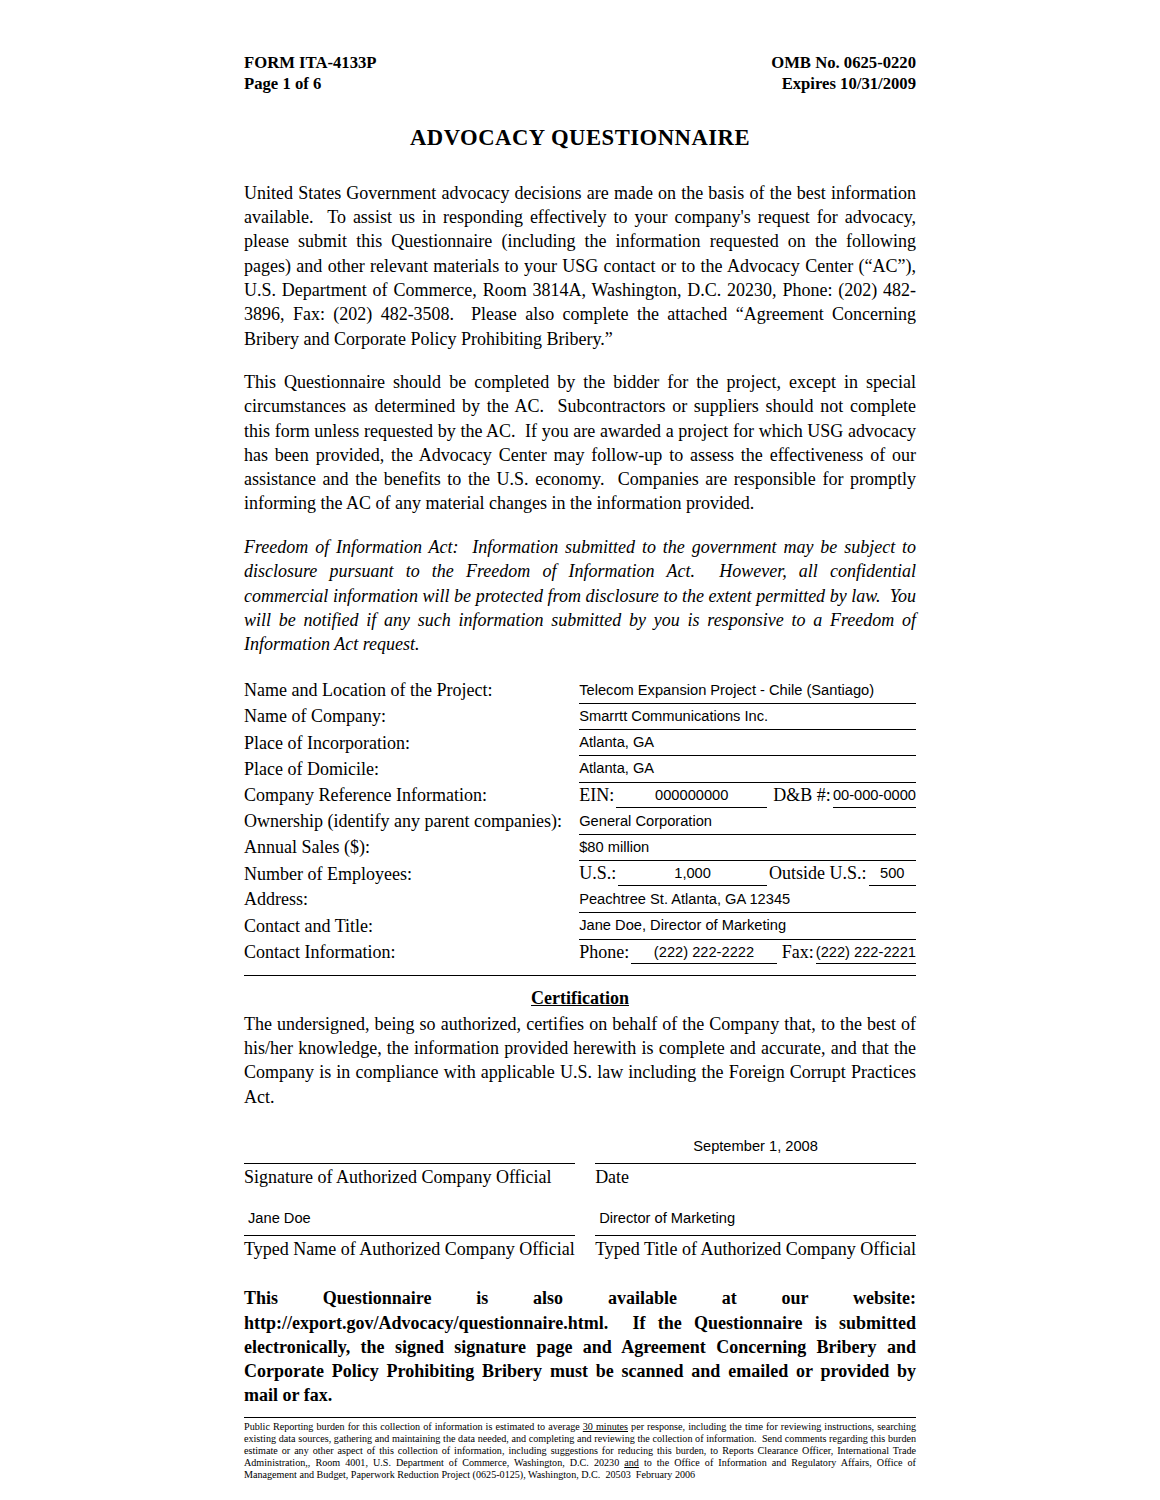| FORM ITA-4133P | OMB No. 0625-0220 |
| Page 1 of 6 | Expires 10/31/2009 |
ADVOCACY QUESTIONNAIRE
United States Government advocacy decisions are made on the basis of the best information available. To assist us in responding effectively to your company's request for advocacy, please submit this Questionnaire (including the information requested on the following pages) and other relevant materials to your USG contact or to the Advocacy Center (“AC”), U.S. Department of Commerce, Room 3814A, Washington, D.C. 20230, Phone: (202) 482-3896, Fax: (202) 482-3508. Please also complete the attached “Agreement Concerning Bribery and Corporate Policy Prohibiting Bribery.”
This Questionnaire should be completed by the bidder for the project, except in special circumstances as determined by the AC. Subcontractors or suppliers should not complete this form unless requested by the AC. If you are awarded a project for which USG advocacy has been provided, the Advocacy Center may follow-up to assess the effectiveness of our assistance and the benefits to the U.S. economy. Companies are responsible for promptly informing the AC of any material changes in the information provided.
Freedom of Information Act: Information submitted to the government may be subject to disclosure pursuant to the Freedom of Information Act. However, all confidential commercial information will be protected from disclosure to the extent permitted by law. You will be notified if any such information submitted by you is responsive to a Freedom of Information Act request.
| Name and Location of the Project: | Telecom Expansion Project - Chile (Santiago) |
| Name of Company: | Smarrtt Communications Inc. |
| Place of Incorporation: | Atlanta, GA |
| Place of Domicile: | Atlanta, GA |
| Company Reference Information: | / EIN: / 000000000 / / D&B #: / 00-000-0000 / |
| Ownership (identify any parent companies): | General Corporation |
| Annual Sales ($): | $80 million |
| Number of Employees: | / U.S.: / 1,000 / Outside U.S.: / 500 / |
| Address: | Peachtree St. Atlanta, GA 12345 |
| Contact and Title: | Jane Doe, Director of Marketing |
| Contact Information: | / Phone: / (222) 222-2222 / / Fax: / (222) 222-2221 / |
Certification
The undersigned, being so authorized, certifies on behalf of the Company that, to the best of his/her knowledge, the information provided herewith is complete and accurate, and that the Company is in compliance with applicable U.S. law including the Foreign Corrupt Practices Act.
| | | September 1, 2008 |
| Signature of Authorized Company Official | | Date |
| Jane Doe | | Director of Marketing |
| Typed Name of Authorized Company Official | | Typed Title of Authorized Company Official |
This Questionnaire is also available at our website: http://export.gov/Advocacy/questionnaire.html. If the Questionnaire is submitted electronically, the signed signature page and Agreement Concerning Bribery and Corporate Policy Prohibiting Bribery must be scanned and emailed or provided by mail or fax.
Public Reporting burden for this collection of information is estimated to average 30 minutes per response, including the time for reviewing instructions, searching existing data sources, gathering and maintaining the data needed, and completing and reviewing the collection of information. Send comments regarding this burden estimate or any other aspect of this collection of information, including suggestions for reducing this burden, to Reports Clearance Officer, International Trade Administration,, Room 4001, U.S. Department of Commerce, Washington, D.C. 20230 and to the Office of Information and Regulatory Affairs, Office of Management and Budget, Paperwork Reduction Project (0625-0125), Washington, D.C. 20503 February 2006